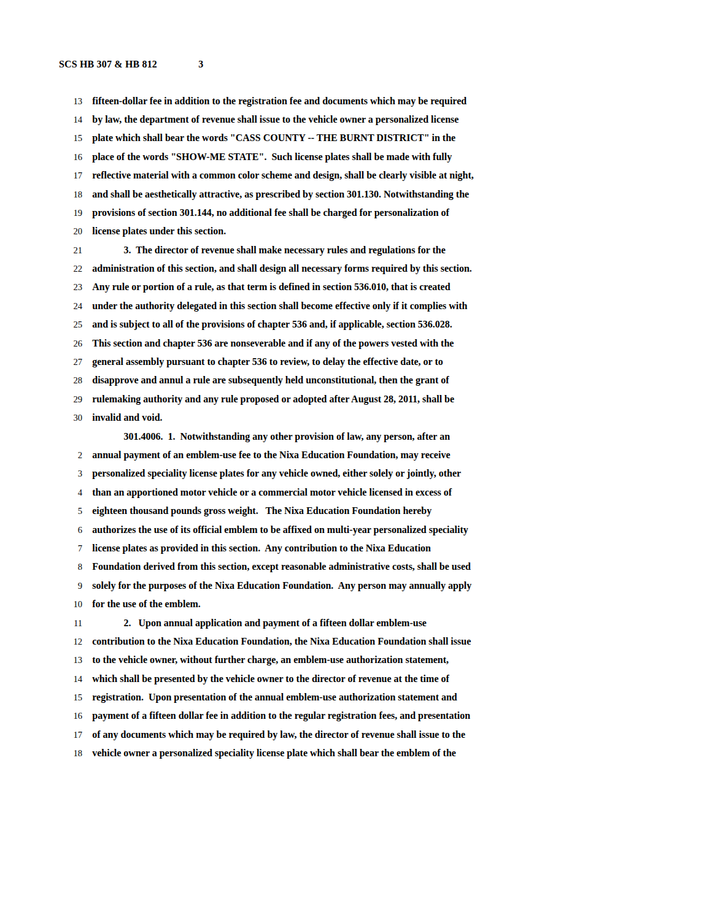SCS HB 307 & HB 812 3
13 fifteen-dollar fee in addition to the registration fee and documents which may be required
14 by law, the department of revenue shall issue to the vehicle owner a personalized license
15 plate which shall bear the words "CASS COUNTY -- THE BURNT DISTRICT" in the
16 place of the words "SHOW-ME STATE". Such license plates shall be made with fully
17 reflective material with a common color scheme and design, shall be clearly visible at night,
18 and shall be aesthetically attractive, as prescribed by section 301.130. Notwithstanding the
19 provisions of section 301.144, no additional fee shall be charged for personalization of
20 license plates under this section.
21 3. The director of revenue shall make necessary rules and regulations for the
22 administration of this section, and shall design all necessary forms required by this section.
23 Any rule or portion of a rule, as that term is defined in section 536.010, that is created
24 under the authority delegated in this section shall become effective only if it complies with
25 and is subject to all of the provisions of chapter 536 and, if applicable, section 536.028.
26 This section and chapter 536 are nonseverable and if any of the powers vested with the
27 general assembly pursuant to chapter 536 to review, to delay the effective date, or to
28 disapprove and annul a rule are subsequently held unconstitutional, then the grant of
29 rulemaking authority and any rule proposed or adopted after August 28, 2011, shall be
30 invalid and void.
301.4006. 1. Notwithstanding any other provision of law, any person, after an
2 annual payment of an emblem-use fee to the Nixa Education Foundation, may receive
3 personalized speciality license plates for any vehicle owned, either solely or jointly, other
4 than an apportioned motor vehicle or a commercial motor vehicle licensed in excess of
5 eighteen thousand pounds gross weight. The Nixa Education Foundation hereby
6 authorizes the use of its official emblem to be affixed on multi-year personalized speciality
7 license plates as provided in this section. Any contribution to the Nixa Education
8 Foundation derived from this section, except reasonable administrative costs, shall be used
9 solely for the purposes of the Nixa Education Foundation. Any person may annually apply
10 for the use of the emblem.
11 2. Upon annual application and payment of a fifteen dollar emblem-use
12 contribution to the Nixa Education Foundation, the Nixa Education Foundation shall issue
13 to the vehicle owner, without further charge, an emblem-use authorization statement,
14 which shall be presented by the vehicle owner to the director of revenue at the time of
15 registration. Upon presentation of the annual emblem-use authorization statement and
16 payment of a fifteen dollar fee in addition to the regular registration fees, and presentation
17 of any documents which may be required by law, the director of revenue shall issue to the
18 vehicle owner a personalized speciality license plate which shall bear the emblem of the